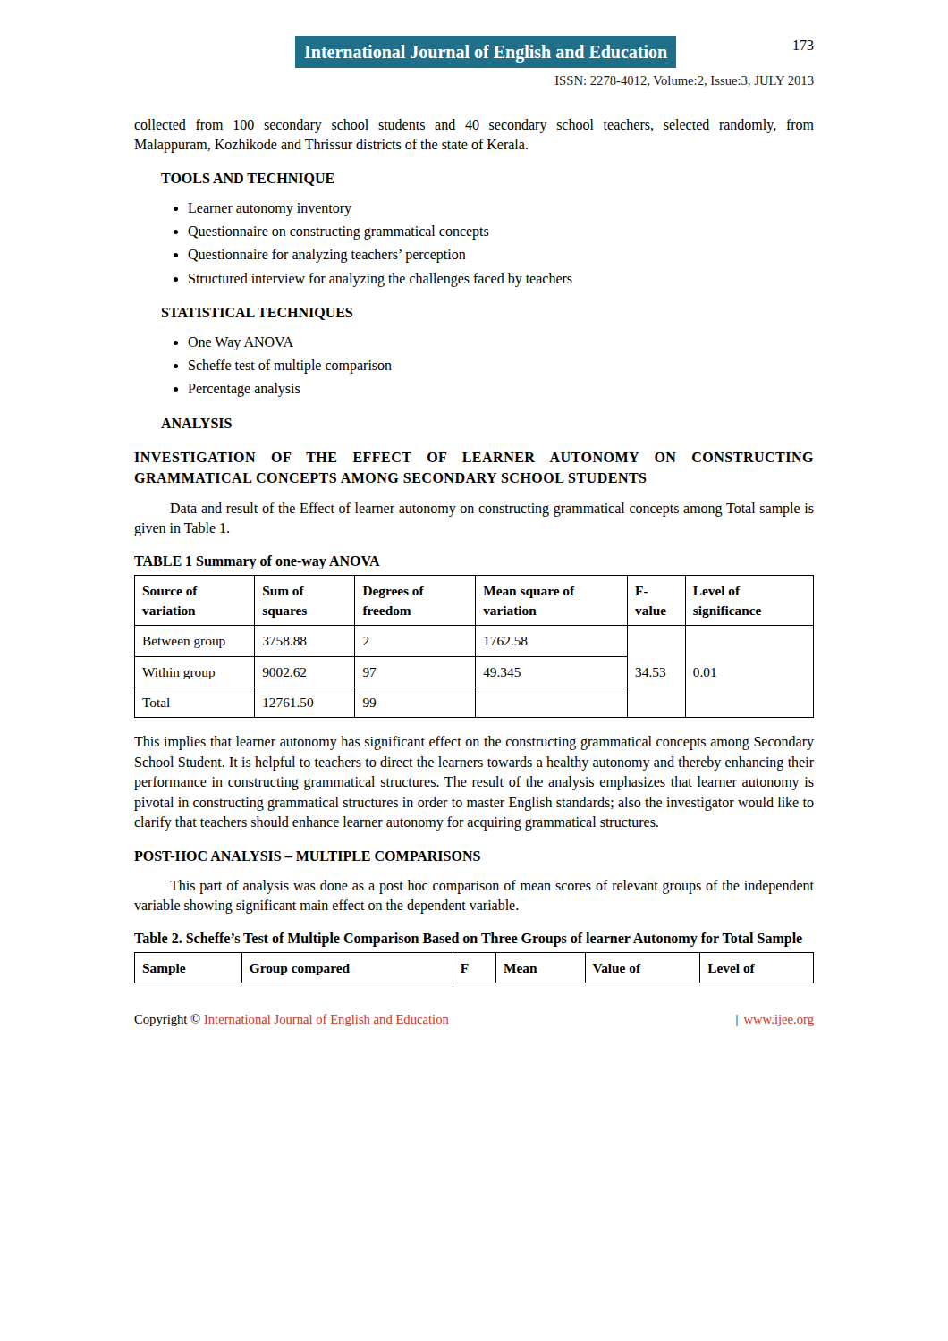173
International Journal of English and Education
ISSN: 2278-4012, Volume:2, Issue:3, JULY 2013
collected from 100 secondary school students and 40 secondary school teachers, selected randomly, from Malappuram, Kozhikode and Thrissur districts of the state of Kerala.
Tools and Technique
Learner autonomy inventory
Questionnaire on constructing grammatical concepts
Questionnaire for analyzing teachers’ perception
Structured interview for analyzing the challenges faced by teachers
Statistical Techniques
One Way ANOVA
Scheffe test of multiple comparison
Percentage analysis
Analysis
Investigation of the Effect of Learner Autonomy on Constructing Grammatical Concepts among Secondary School Students
Data and result of the Effect of learner autonomy on constructing grammatical concepts among Total sample is given in Table 1.
TABLE 1 Summary of one-way ANOVA
| Source of variation | Sum of squares | Degrees of freedom | Mean square of variation | F-value | Level of significance |
| --- | --- | --- | --- | --- | --- |
| Between group | 3758.88 | 2 | 1762.58 | 34.53 | 0.01 |
| Within group | 9002.62 | 97 | 49.345 |
| Total | 12761.50 | 99 | |
This implies that learner autonomy has significant effect on the constructing grammatical concepts among Secondary School Student. It is helpful to teachers to direct the learners towards a healthy autonomy and thereby enhancing their performance in constructing grammatical structures. The result of the analysis emphasizes that learner autonomy is pivotal in constructing grammatical structures in order to master English standards; also the investigator would like to clarify that teachers should enhance learner autonomy for acquiring grammatical structures.
Post-hoc Analysis – Multiple Comparisons
This part of analysis was done as a post hoc comparison of mean scores of relevant groups of the independent variable showing significant main effect on the dependent variable.
Table 2. Scheffe’s Test of Multiple Comparison Based on Three Groups of learner Autonomy for Total Sample
| Sample | Group compared | F | Mean | Value of | Level of |
| --- | --- | --- | --- | --- | --- |
Copyright © International Journal of English and Education |www.ijee.org